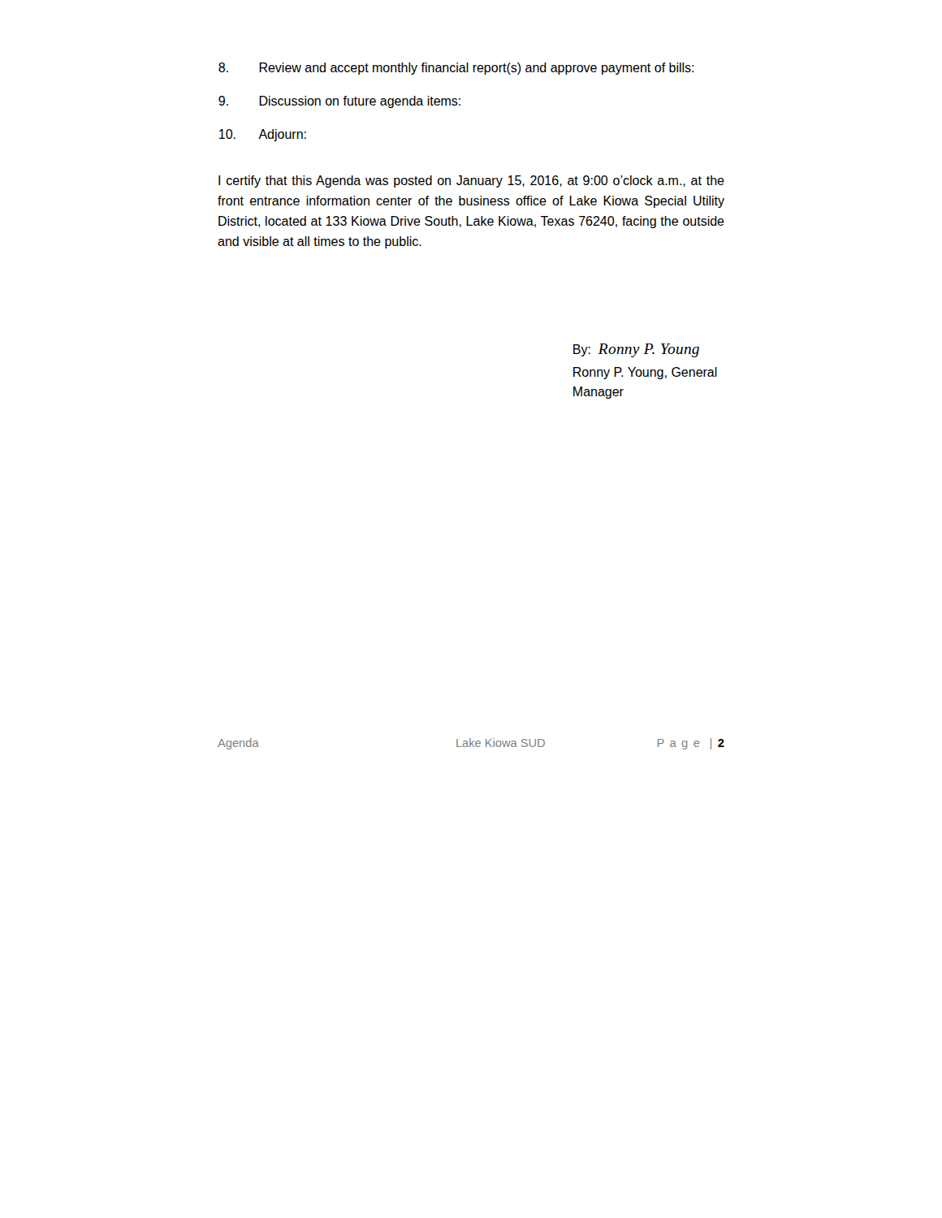8. Review and accept monthly financial report(s) and approve payment of bills:
9. Discussion on future agenda items:
10. Adjourn:
I certify that this Agenda was posted on January 15, 2016, at 9:00 o’clock a.m., at the front entrance information center of the business office of Lake Kiowa Special Utility District, located at 133 Kiowa Drive South, Lake Kiowa, Texas 76240, facing the outside and visible at all times to the public.
By: Ronny P. Young
Ronny P. Young, General Manager
Agenda
Lake Kiowa SUD
P a g e | 2